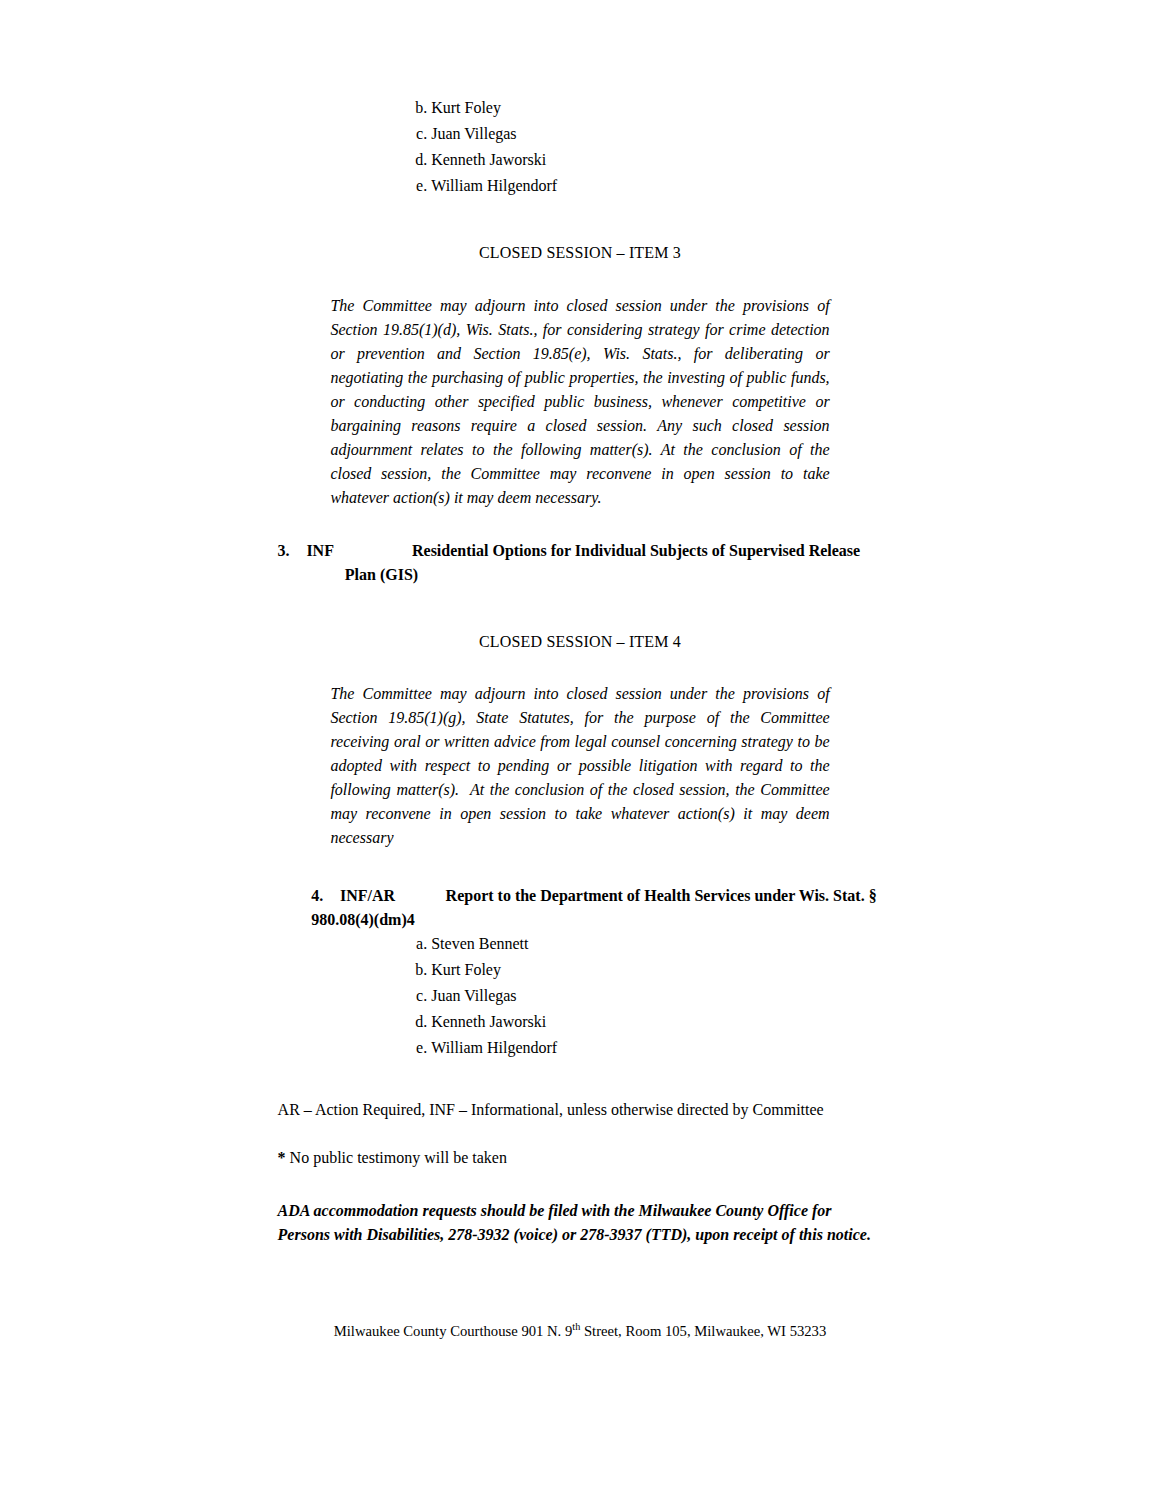Kurt Foley
Juan Villegas
Kenneth Jaworski
William Hilgendorf
CLOSED SESSION – ITEM 3
The Committee may adjourn into closed session under the provisions of Section 19.85(1)(d), Wis. Stats., for considering strategy for crime detection or prevention and Section 19.85(e), Wis. Stats., for deliberating or negotiating the purchasing of public properties, the investing of public funds, or conducting other specified public business, whenever competitive or bargaining reasons require a closed session. Any such closed session adjournment relates to the following matter(s). At the conclusion of the closed session, the Committee may reconvene in open session to take whatever action(s) it may deem necessary.
3. INFResidential Options for Individual Subjects of Supervised Release Plan (GIS)
CLOSED SESSION – ITEM 4
The Committee may adjourn into closed session under the provisions of Section 19.85(1)(g), State Statutes, for the purpose of the Committee receiving oral or written advice from legal counsel concerning strategy to be adopted with respect to pending or possible litigation with regard to the following matter(s). At the conclusion of the closed session, the Committee may reconvene in open session to take whatever action(s) it may deem necessary
4. INF/ARReport to the Department of Health Services under Wis. Stat. § 980.08(4)(dm)4
Steven Bennett
Kurt Foley
Juan Villegas
Kenneth Jaworski
William Hilgendorf
AR – Action Required, INF – Informational, unless otherwise directed by Committee
* No public testimony will be taken
ADA accommodation requests should be filed with the Milwaukee County Office for Persons with Disabilities, 278-3932 (voice) or 278-3937 (TTD), upon receipt of this notice.
Milwaukee County Courthouse 901 N. 9th Street, Room 105, Milwaukee, WI 53233